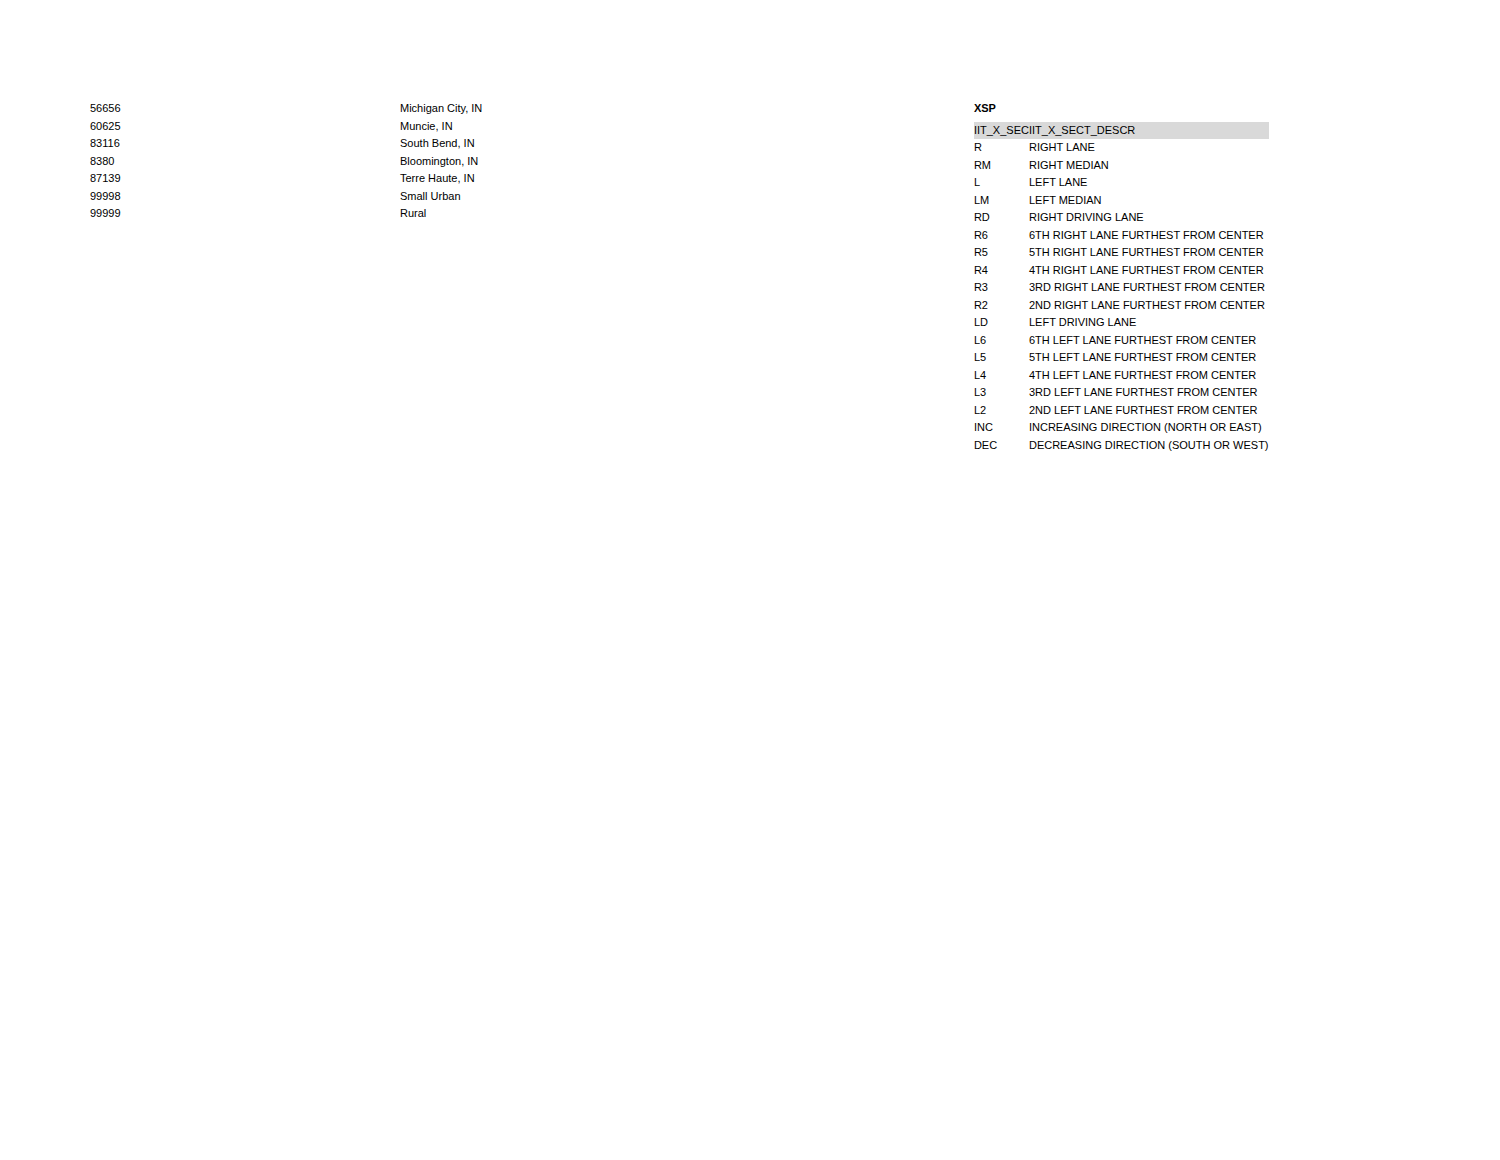| / 56656 / Michigan City, IN / / 60625 / Muncie, IN / / 83116 / South Bend, IN / / 8380 / Bloomington, IN / / 87139 / Terre Haute, IN / / 99998 / Small Urban / / 99999 / Rural / | XSP / IIT_X_SEC / IIT_X_SECT_DESCR / / R / RIGHT LANE / / RM / RIGHT MEDIAN / / L / LEFT LANE / / LM / LEFT MEDIAN / / RD / RIGHT DRIVING LANE / / R6 / 6TH RIGHT LANE FURTHEST FROM CENTER / / R5 / 5TH RIGHT LANE FURTHEST FROM CENTER / / R4 / 4TH RIGHT LANE FURTHEST FROM CENTER / / R3 / 3RD RIGHT LANE FURTHEST FROM CENTER / / R2 / 2ND RIGHT LANE FURTHEST FROM CENTER / / LD / LEFT DRIVING LANE / / L6 / 6TH LEFT LANE FURTHEST FROM CENTER / / L5 / 5TH LEFT LANE FURTHEST FROM CENTER / / L4 / 4TH LEFT LANE FURTHEST FROM CENTER / / L3 / 3RD LEFT LANE FURTHEST FROM CENTER / / L2 / 2ND LEFT LANE FURTHEST FROM CENTER / / INC / INCREASING DIRECTION (NORTH OR EAST) / / DEC / DECREASING DIRECTION (SOUTH OR WEST) / |